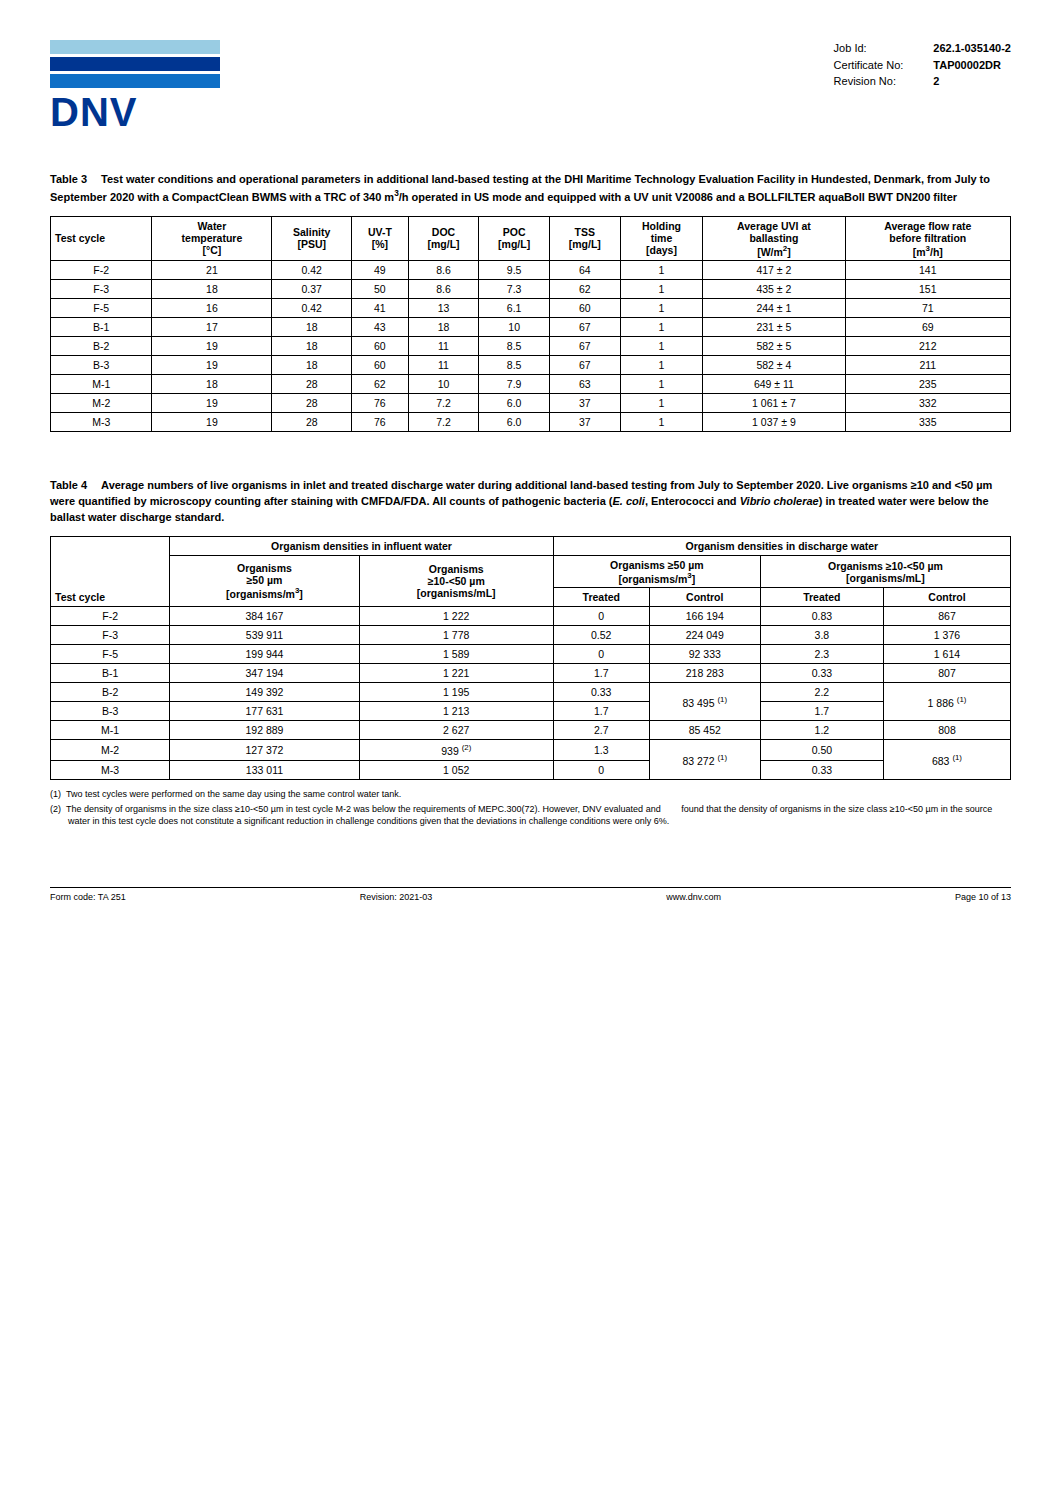DNV
| Job Id: | 262.1-035140-2 |
| Certificate No: | TAP00002DR |
| Revision No: | 2 |
Table 3 Test water conditions and operational parameters in additional land-based testing at the DHI Maritime Technology Evaluation Facility in Hundested, Denmark, from July to September 2020 with a CompactClean BWMS with a TRC of 340 m3/h operated in US mode and equipped with a UV unit V20086 and a BOLLFILTER aquaBoll BWT DN200 filter
| Test cycle | Water temperature [°C] | Salinity [PSU] | UV-T [%] | DOC [mg/L] | POC [mg/L] | TSS [mg/L] | Holding time [days] | Average UVI at ballasting [W/m 2 ] | Average flow rate before filtration [m 3 /h] |
| --- | --- | --- | --- | --- | --- | --- | --- | --- | --- |
| F-2 | 21 | 0.42 | 49 | 8.6 | 9.5 | 64 | 1 | 417 ± 2 | 141 |
| F-3 | 18 | 0.37 | 50 | 8.6 | 7.3 | 62 | 1 | 435 ± 2 | 151 |
| F-5 | 16 | 0.42 | 41 | 13 | 6.1 | 60 | 1 | 244 ± 1 | 71 |
| B-1 | 17 | 18 | 43 | 18 | 10 | 67 | 1 | 231 ± 5 | 69 |
| B-2 | 19 | 18 | 60 | 11 | 8.5 | 67 | 1 | 582 ± 5 | 212 |
| B-3 | 19 | 18 | 60 | 11 | 8.5 | 67 | 1 | 582 ± 4 | 211 |
| M-1 | 18 | 28 | 62 | 10 | 7.9 | 63 | 1 | 649 ± 11 | 235 |
| M-2 | 19 | 28 | 76 | 7.2 | 6.0 | 37 | 1 | 1 061 ± 7 | 332 |
| M-3 | 19 | 28 | 76 | 7.2 | 6.0 | 37 | 1 | 1 037 ± 9 | 335 |
Table 4 Average numbers of live organisms in inlet and treated discharge water during additional land-based testing from July to September 2020. Live organisms ≥10 and <50 µm were quantified by microscopy counting after staining with CMFDA/FDA. All counts of pathogenic bacteria (E. coli, Enterococci and Vibrio cholerae) in treated water were below the ballast water discharge standard.
| Test cycle | Organism densities in influent water | Organism densities in discharge water |
| --- | --- | --- |
| Organisms ≥50 µm [organisms/m 3 ] | Organisms ≥10-<50 µm [organisms/mL] | Organisms ≥50 µm [organisms/m 3 ] | Organisms ≥10-<50 µm [organisms/mL] |
| Treated | Control | Treated | Control |
| F-2 | 384 167 | 1 222 | 0 | 166 194 | 0.83 | 867 |
| F-3 | 539 911 | 1 778 | 0.52 | 224 049 | 3.8 | 1 376 |
| F-5 | 199 944 | 1 589 | 0 | 92 333 | 2.3 | 1 614 |
| B-1 | 347 194 | 1 221 | 1.7 | 218 283 | 0.33 | 807 |
| B-2 | 149 392 | 1 195 | 0.33 | 83 495 (1) | 2.2 | 1 886 (1) |
| B-3 | 177 631 | 1 213 | 1.7 | 1.7 |
| M-1 | 192 889 | 2 627 | 2.7 | 85 452 | 1.2 | 808 |
| M-2 | 127 372 | 939 (2) | 1.3 | 83 272 (1) | 0.50 | 683 (1) |
| M-3 | 133 011 | 1 052 | 0 | 0.33 |
(1) Two test cycles were performed on the same day using the same control water tank.
(2) The density of organisms in the size class ≥10-<50 µm in test cycle M-2 was below the requirements of MEPC.300(72). However, DNV evaluated and found that the density of organisms in the size class ≥10-<50 µm in the source water in this test cycle does not constitute a significant reduction in challenge conditions given that the deviations in challenge conditions were only 6%.
Form code: TA 251 Revision: 2021-03 www.dnv.com Page 10 of 13